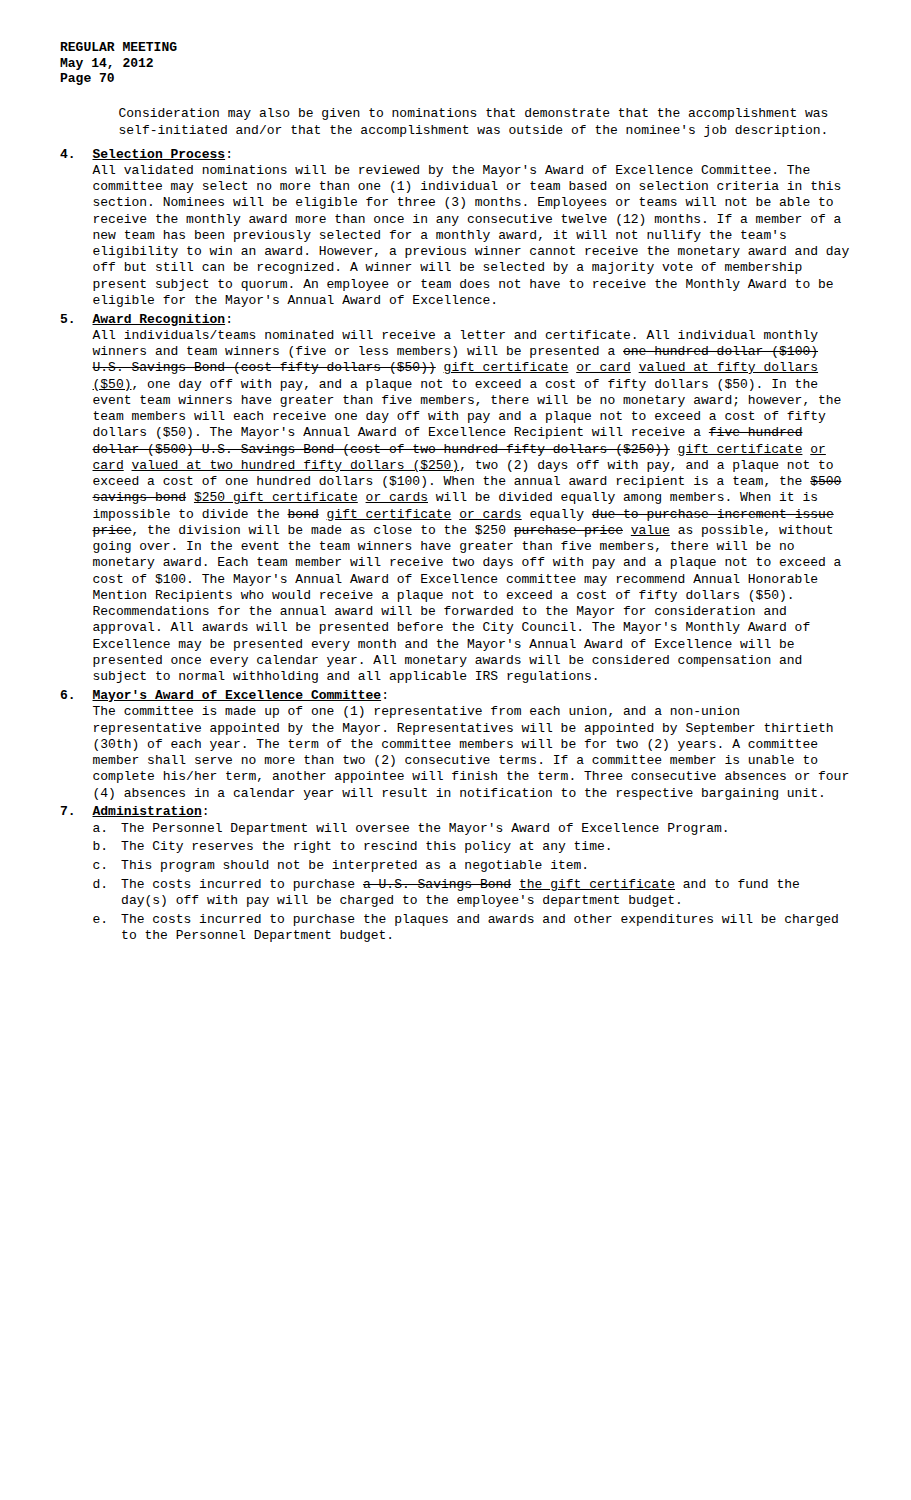REGULAR MEETING
May 14, 2012
Page 70
Consideration may also be given to nominations that demonstrate that the accomplishment was self-initiated and/or that the accomplishment was outside of the nominee's job description.
4.
Selection Process:
All validated nominations will be reviewed by the Mayor's Award of Excellence Committee. The committee may select no more than one (1) individual or team based on selection criteria in this section. Nominees will be eligible for three (3) months. Employees or teams will not be able to receive the monthly award more than once in any consecutive twelve (12) months. If a member of a new team has been previously selected for a monthly award, it will not nullify the team's eligibility to win an award. However, a previous winner cannot receive the monetary award and day off but still can be recognized. A winner will be selected by a majority vote of membership present subject to quorum. An employee or team does not have to receive the Monthly Award to be eligible for the Mayor's Annual Award of Excellence.
5.
Award Recognition:
All individuals/teams nominated will receive a letter and certificate. All individual monthly winners and team winners (five or less members) will be presented a one hundred dollar ($100) U.S. Savings Bond (cost fifty dollars ($50)) gift certificate or card valued at fifty dollars ($50), one day off with pay, and a plaque not to exceed a cost of fifty dollars ($50). In the event team winners have greater than five members, there will be no monetary award; however, the team members will each receive one day off with pay and a plaque not to exceed a cost of fifty dollars ($50). The Mayor's Annual Award of Excellence Recipient will receive a five hundred dollar ($500) U.S. Savings Bond (cost of two hundred fifty dollars ($250)) gift certificate or card valued at two hundred fifty dollars ($250), two (2) days off with pay, and a plaque not to exceed a cost of one hundred dollars ($100). When the annual award recipient is a team, the $500 savings bond $250 gift certificate or cards will be divided equally among members. When it is impossible to divide the bond gift certificate or cards equally due to purchase increment issue price, the division will be made as close to the $250 purchase price value as possible, without going over. In the event the team winners have greater than five members, there will be no monetary award. Each team member will receive two days off with pay and a plaque not to exceed a cost of $100. The Mayor's Annual Award of Excellence committee may recommend Annual Honorable Mention Recipients who would receive a plaque not to exceed a cost of fifty dollars ($50). Recommendations for the annual award will be forwarded to the Mayor for consideration and approval. All awards will be presented before the City Council. The Mayor's Monthly Award of Excellence may be presented every month and the Mayor's Annual Award of Excellence will be presented once every calendar year. All monetary awards will be considered compensation and subject to normal withholding and all applicable IRS regulations.
6.
Mayor's Award of Excellence Committee:
The committee is made up of one (1) representative from each union, and a non-union representative appointed by the Mayor. Representatives will be appointed by September thirtieth (30th) of each year. The term of the committee members will be for two (2) years. A committee member shall serve no more than two (2) consecutive terms. If a committee member is unable to complete his/her term, another appointee will finish the term. Three consecutive absences or four (4) absences in a calendar year will result in notification to the respective bargaining unit.
7.
Administration:
a.
The Personnel Department will oversee the Mayor's Award of Excellence Program.
b.
The City reserves the right to rescind this policy at any time.
c.
This program should not be interpreted as a negotiable item.
d.
The costs incurred to purchase a U.S. Savings Bond the gift certificate and to fund the day(s) off with pay will be charged to the employee's department budget.
e.
The costs incurred to purchase the plaques and awards and other expenditures will be charged to the Personnel Department budget.